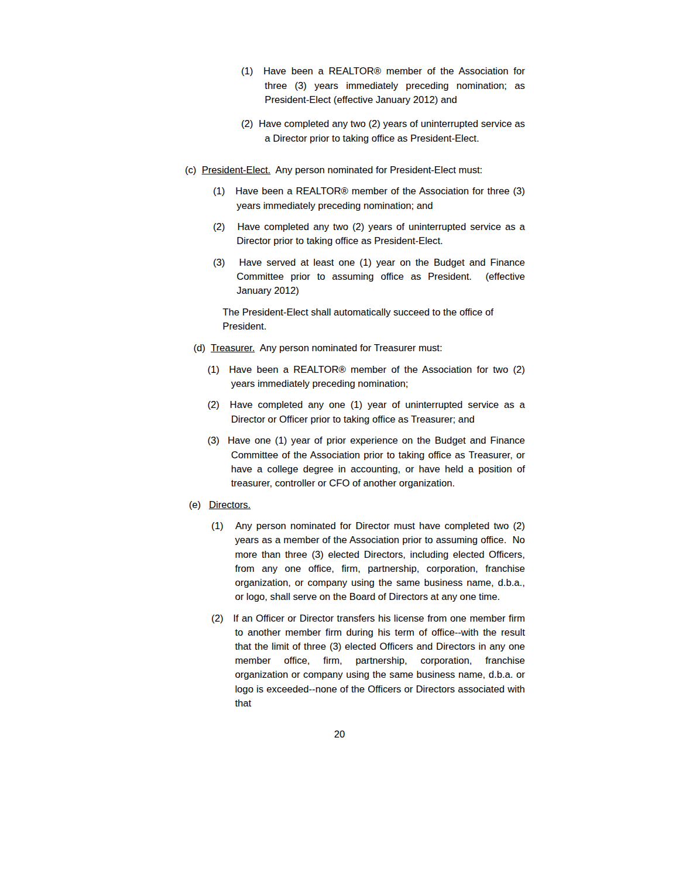(1) Have been a REALTOR® member of the Association for three (3) years immediately preceding nomination; as President-Elect (effective January 2012) and
(2) Have completed any two (2) years of uninterrupted service as a Director prior to taking office as President-Elect.
(c) President-Elect. Any person nominated for President-Elect must:
(1) Have been a REALTOR® member of the Association for three (3) years immediately preceding nomination; and
(2) Have completed any two (2) years of uninterrupted service as a Director prior to taking office as President-Elect.
(3) Have served at least one (1) year on the Budget and Finance Committee prior to assuming office as President. (effective January 2012)
The President-Elect shall automatically succeed to the office of President.
(d) Treasurer. Any person nominated for Treasurer must:
(1) Have been a REALTOR® member of the Association for two (2) years immediately preceding nomination;
(2) Have completed any one (1) year of uninterrupted service as a Director or Officer prior to taking office as Treasurer; and
(3) Have one (1) year of prior experience on the Budget and Finance Committee of the Association prior to taking office as Treasurer, or have a college degree in accounting, or have held a position of treasurer, controller or CFO of another organization.
(e) Directors.
(1) Any person nominated for Director must have completed two (2) years as a member of the Association prior to assuming office. No more than three (3) elected Directors, including elected Officers, from any one office, firm, partnership, corporation, franchise organization, or company using the same business name, d.b.a., or logo, shall serve on the Board of Directors at any one time.
(2) If an Officer or Director transfers his license from one member firm to another member firm during his term of office--with the result that the limit of three (3) elected Officers and Directors in any one member office, firm, partnership, corporation, franchise organization or company using the same business name, d.b.a. or logo is exceeded--none of the Officers or Directors associated with that
20